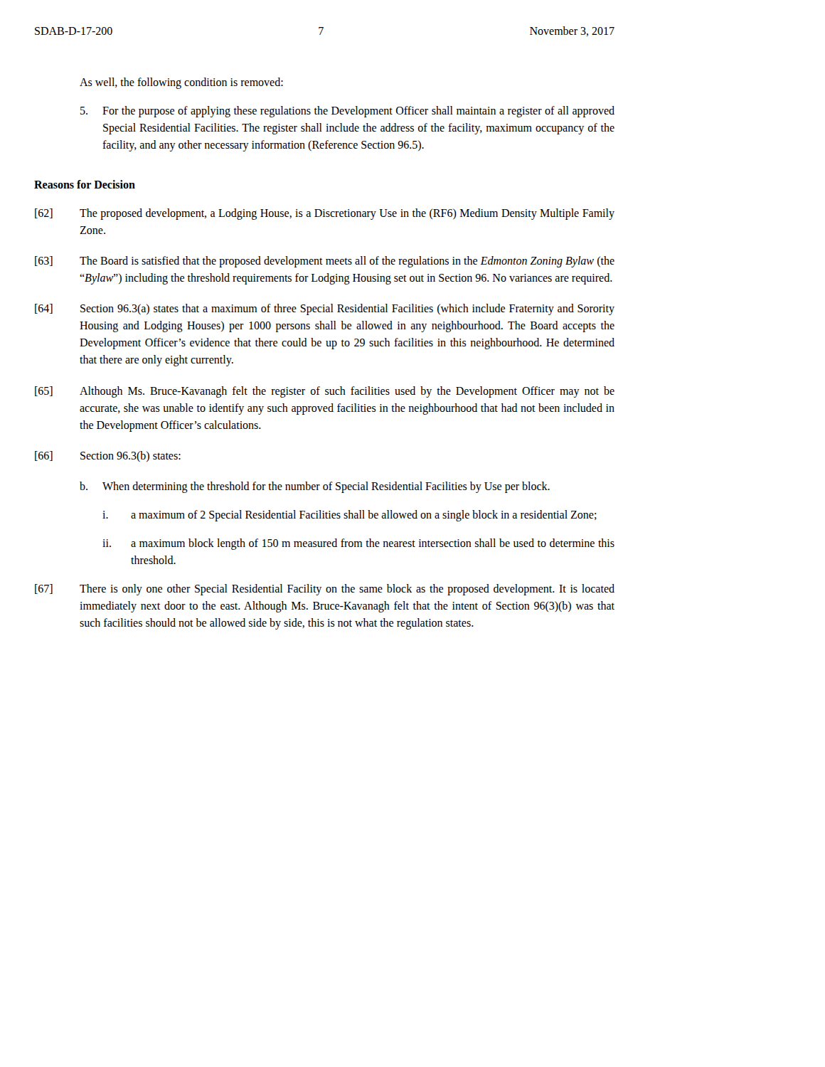SDAB-D-17-200 7 November 3, 2017
As well, the following condition is removed:
5. For the purpose of applying these regulations the Development Officer shall maintain a register of all approved Special Residential Facilities. The register shall include the address of the facility, maximum occupancy of the facility, and any other necessary information (Reference Section 96.5).
Reasons for Decision
[62] The proposed development, a Lodging House, is a Discretionary Use in the (RF6) Medium Density Multiple Family Zone.
[63] The Board is satisfied that the proposed development meets all of the regulations in the Edmonton Zoning Bylaw (the “Bylaw”) including the threshold requirements for Lodging Housing set out in Section 96. No variances are required.
[64] Section 96.3(a) states that a maximum of three Special Residential Facilities (which include Fraternity and Sorority Housing and Lodging Houses) per 1000 persons shall be allowed in any neighbourhood. The Board accepts the Development Officer’s evidence that there could be up to 29 such facilities in this neighbourhood. He determined that there are only eight currently.
[65] Although Ms. Bruce-Kavanagh felt the register of such facilities used by the Development Officer may not be accurate, she was unable to identify any such approved facilities in the neighbourhood that had not been included in the Development Officer’s calculations.
[66] Section 96.3(b) states:
b. When determining the threshold for the number of Special Residential Facilities by Use per block.
i. a maximum of 2 Special Residential Facilities shall be allowed on a single block in a residential Zone;
ii. a maximum block length of 150 m measured from the nearest intersection shall be used to determine this threshold.
[67] There is only one other Special Residential Facility on the same block as the proposed development. It is located immediately next door to the east. Although Ms. Bruce-Kavanagh felt that the intent of Section 96(3)(b) was that such facilities should not be allowed side by side, this is not what the regulation states.